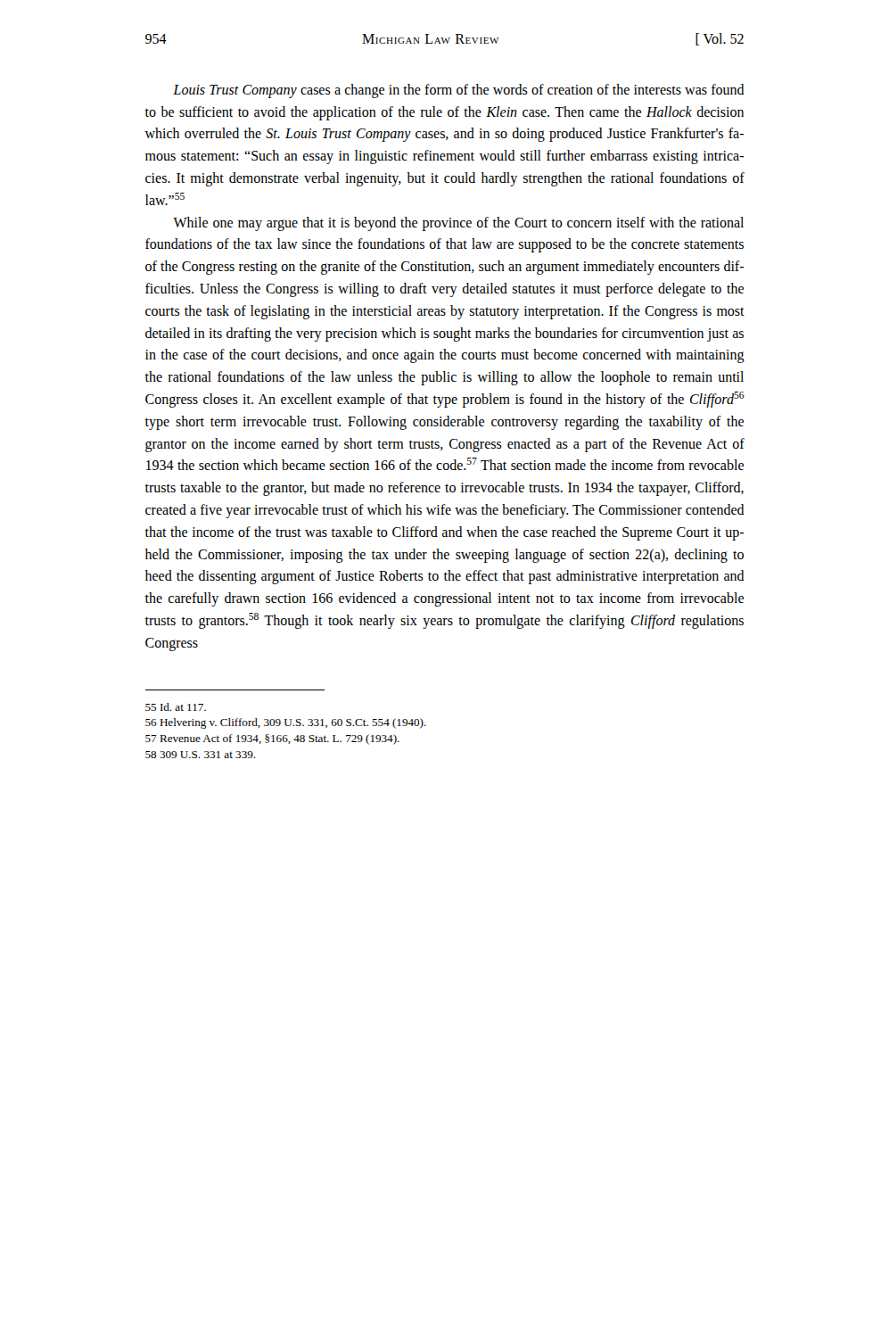954 Michigan Law Review [ Vol. 52
Louis Trust Company cases a change in the form of the words of creation of the interests was found to be sufficient to avoid the application of the rule of the Klein case. Then came the Hallock decision which overruled the St. Louis Trust Company cases, and in so doing produced Justice Frankfurter's famous statement: “Such an essay in linguistic refinement would still further embarrass existing intricacies. It might demonstrate verbal ingenuity, but it could hardly strengthen the rational foundations of law.”55
While one may argue that it is beyond the province of the Court to concern itself with the rational foundations of the tax law since the foundations of that law are supposed to be the concrete statements of the Congress resting on the granite of the Constitution, such an argument immediately encounters difficulties. Unless the Congress is willing to draft very detailed statutes it must perforce delegate to the courts the task of legislating in the intersticial areas by statutory interpretation. If the Congress is most detailed in its drafting the very precision which is sought marks the boundaries for circumvention just as in the case of the court decisions, and once again the courts must become concerned with maintaining the rational foundations of the law unless the public is willing to allow the loophole to remain until Congress closes it. An excellent example of that type problem is found in the history of the Clifford56 type short term irrevocable trust. Following considerable controversy regarding the taxability of the grantor on the income earned by short term trusts, Congress enacted as a part of the Revenue Act of 1934 the section which became section 166 of the code.57 That section made the income from revocable trusts taxable to the grantor, but made no reference to irrevocable trusts. In 1934 the taxpayer, Clifford, created a five year irrevocable trust of which his wife was the beneficiary. The Commissioner contended that the income of the trust was taxable to Clifford and when the case reached the Supreme Court it upheld the Commissioner, imposing the tax under the sweeping language of section 22(a), declining to heed the dissenting argument of Justice Roberts to the effect that past administrative interpretation and the carefully drawn section 166 evidenced a congressional intent not to tax income from irrevocable trusts to grantors.58 Though it took nearly six years to promulgate the clarifying Clifford regulations Congress
55 Id. at 117.
56 Helvering v. Clifford, 309 U.S. 331, 60 S.Ct. 554 (1940).
57 Revenue Act of 1934, §166, 48 Stat. L. 729 (1934).
58 309 U.S. 331 at 339.